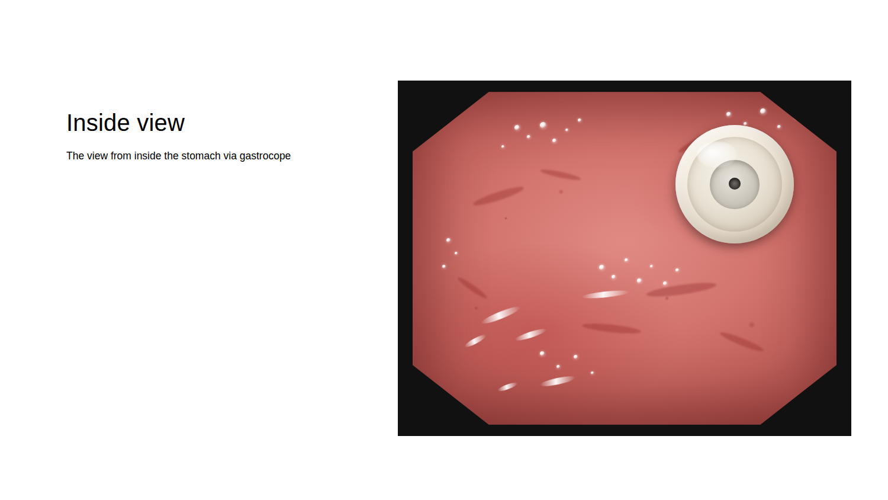Inside view
The view from inside the stomach via gastrocope